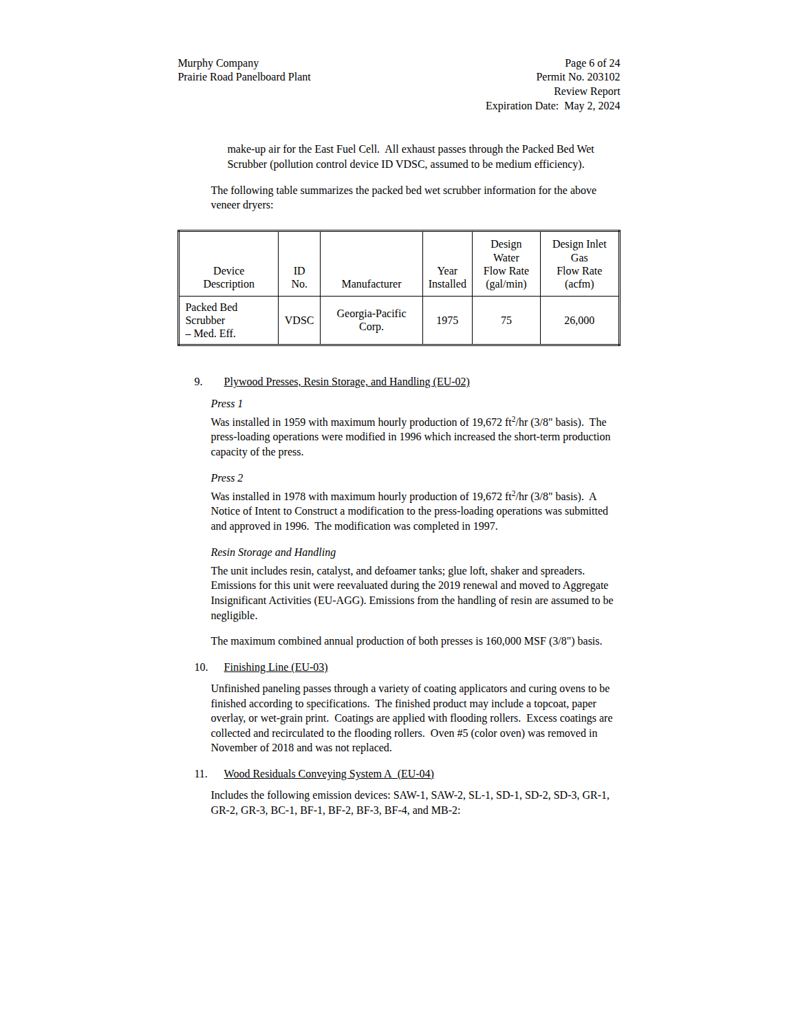| Murphy Company | Page 6 of 24 |
| Prairie Road Panelboard Plant | Permit No. 203102 |
| | Review Report |
| | Expiration Date: May 2, 2024 |
make-up air for the East Fuel Cell. All exhaust passes through the Packed Bed Wet Scrubber (pollution control device ID VDSC, assumed to be medium efficiency).
The following table summarizes the packed bed wet scrubber information for the above veneer dryers:
| Device Description | ID No. | Manufacturer | Year Installed | Design Water Flow Rate (gal/min) | Design Inlet Gas Flow Rate (acfm) |
| --- | --- | --- | --- | --- | --- |
| Packed Bed Scrubber – Med. Eff. | VDSC | Georgia-Pacific Corp. | 1975 | 75 | 26,000 |
9. Plywood Presses, Resin Storage, and Handling (EU-02)
Press 1
Was installed in 1959 with maximum hourly production of 19,672 ft2/hr (3/8" basis). The press-loading operations were modified in 1996 which increased the short-term production capacity of the press.
Press 2
Was installed in 1978 with maximum hourly production of 19,672 ft2/hr (3/8" basis). A Notice of Intent to Construct a modification to the press-loading operations was submitted and approved in 1996. The modification was completed in 1997.
Resin Storage and Handling
The unit includes resin, catalyst, and defoamer tanks; glue loft, shaker and spreaders. Emissions for this unit were reevaluated during the 2019 renewal and moved to Aggregate Insignificant Activities (EU-AGG). Emissions from the handling of resin are assumed to be negligible.
The maximum combined annual production of both presses is 160,000 MSF (3/8") basis.
10. Finishing Line (EU-03)
Unfinished paneling passes through a variety of coating applicators and curing ovens to be finished according to specifications. The finished product may include a topcoat, paper overlay, or wet-grain print. Coatings are applied with flooding rollers. Excess coatings are collected and recirculated to the flooding rollers. Oven #5 (color oven) was removed in November of 2018 and was not replaced.
11. Wood Residuals Conveying System A (EU-04)
Includes the following emission devices: SAW-1, SAW-2, SL-1, SD-1, SD-2, SD-3, GR-1, GR-2, GR-3, BC-1, BF-1, BF-2, BF-3, BF-4, and MB-2: